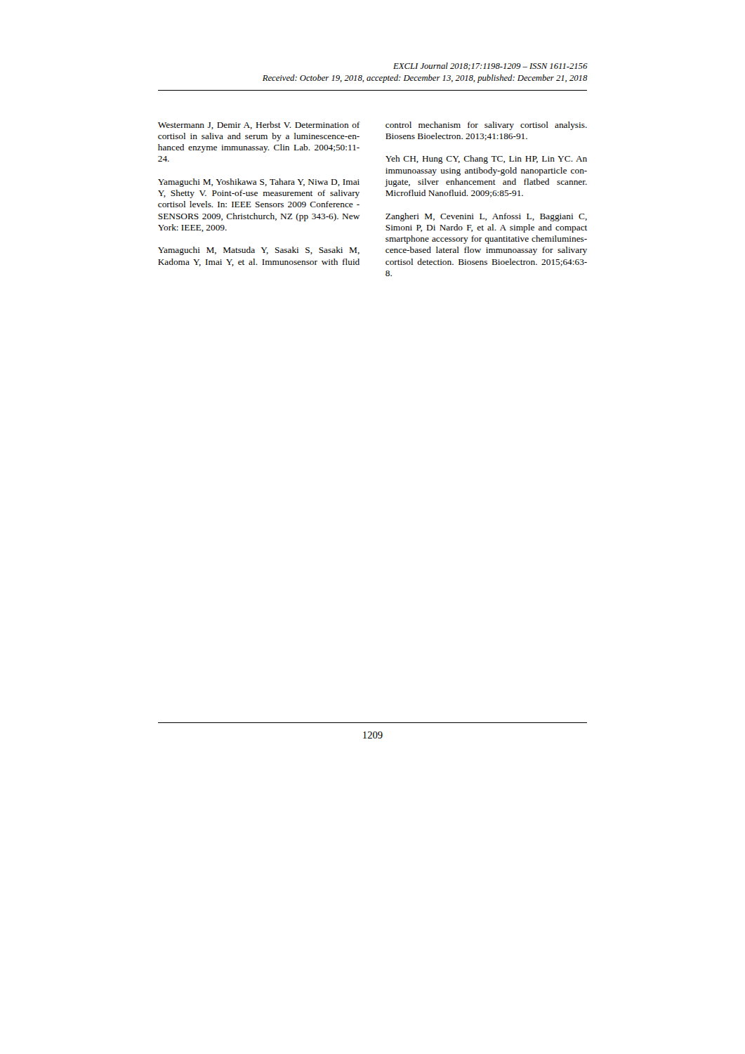EXCLI Journal 2018;17:1198-1209 – ISSN 1611-2156
Received: October 19, 2018, accepted: December 13, 2018, published: December 21, 2018
Westermann J, Demir A, Herbst V. Determination of cortisol in saliva and serum by a luminescence-enhanced enzyme immunassay. Clin Lab. 2004;50:11-24.
Yamaguchi M, Yoshikawa S, Tahara Y, Niwa D, Imai Y, Shetty V. Point-of-use measurement of salivary cortisol levels. In: IEEE Sensors 2009 Conference - SENSORS 2009, Christchurch, NZ (pp 343-6). New York: IEEE, 2009.
Yamaguchi M, Matsuda Y, Sasaki S, Sasaki M, Kadoma Y, Imai Y, et al. Immunosensor with fluid control mechanism for salivary cortisol analysis. Biosens Bioelectron. 2013;41:186-91.
Yeh CH, Hung CY, Chang TC, Lin HP, Lin YC. An immunoassay using antibody-gold nanoparticle conjugate, silver enhancement and flatbed scanner. Microfluid Nanofluid. 2009;6:85-91.
Zangheri M, Cevenini L, Anfossi L, Baggiani C, Simoni P, Di Nardo F, et al. A simple and compact smartphone accessory for quantitative chemiluminescence-based lateral flow immunoassay for salivary cortisol detection. Biosens Bioelectron. 2015;64:63-8.
1209